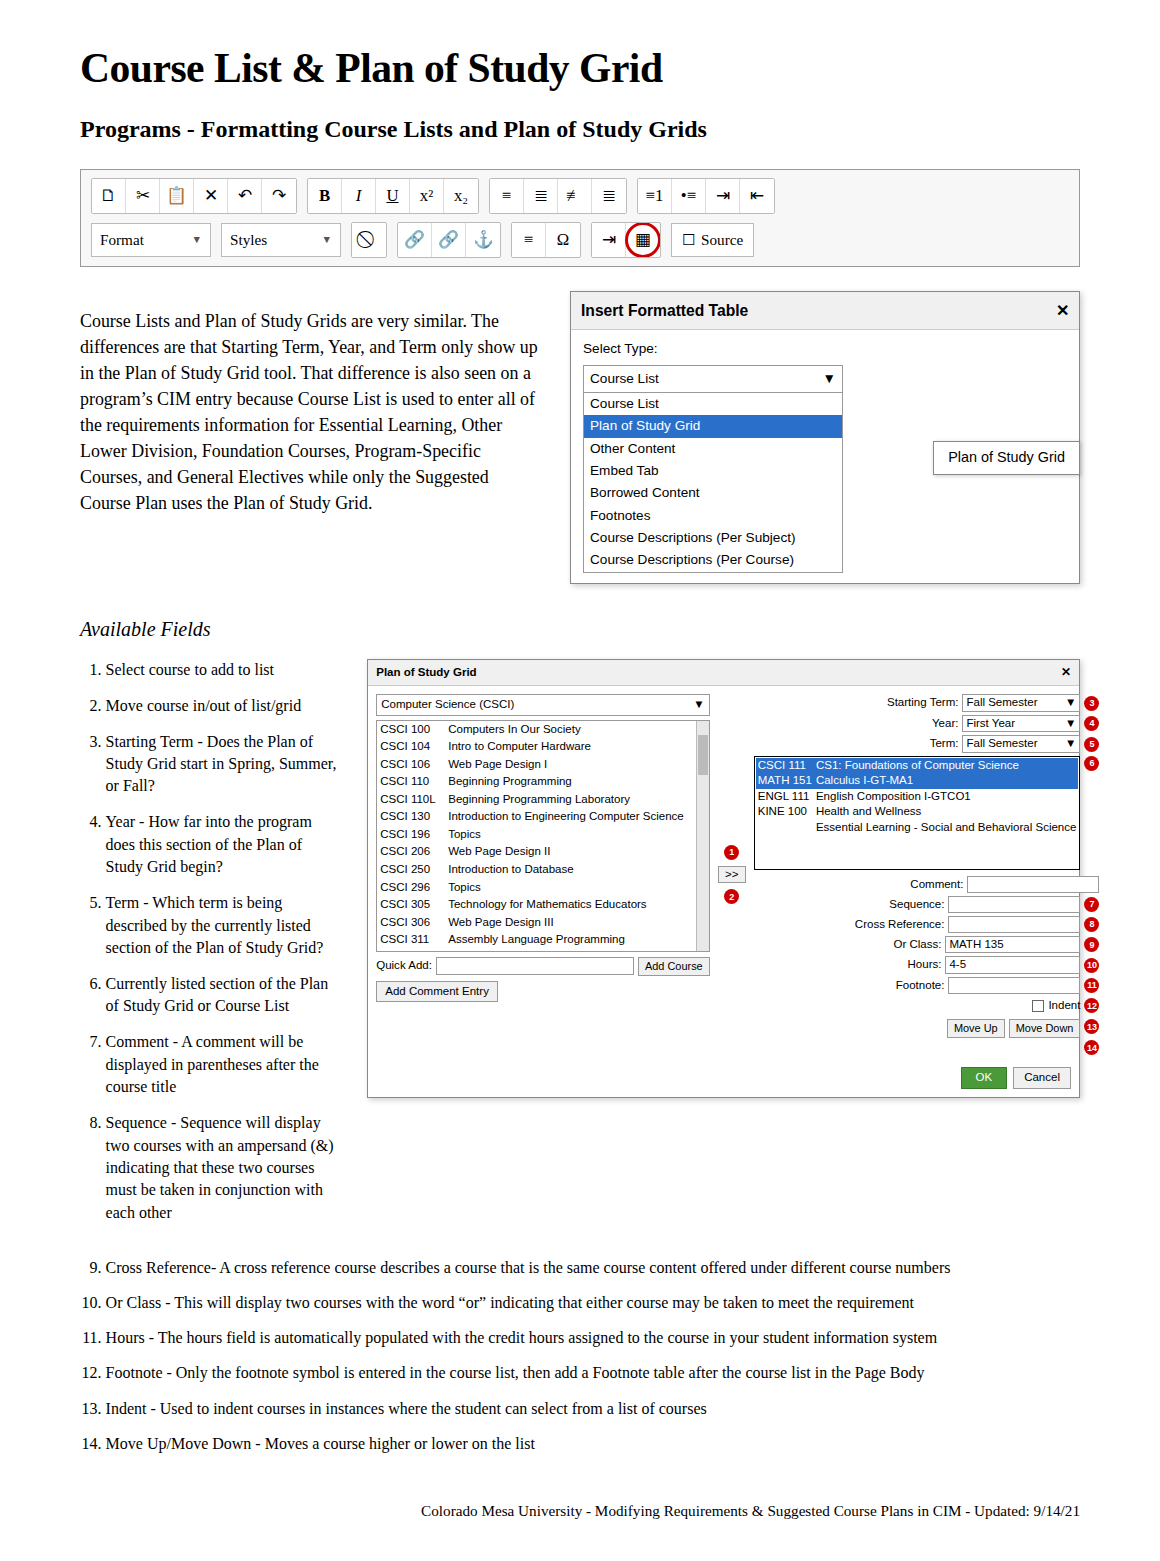Course List & Plan of Study Grid
Programs - Formatting Course Lists and Plan of Study Grids
🗋
✂
📋
✕
↶
↷
B
I
U
x²
x₂
≡
≣
≢
≣
≡1
•≡
⇥
⇤
Format▼
Styles▼
⃠
🔗
🔗
⚓
≡
Ω
⇥
▦
☐Source
Course Lists and Plan of Study Grids are very similar. The differences are that Starting Term, Year, and Term only show up in the Plan of Study Grid tool. That difference is also seen on a program’s CIM entry because Course List is used to enter all of the requirements information for Essential Learning, Other Lower Division, Foundation Courses, Program-Specific Courses, and General Electives while only the Suggested Course Plan uses the Plan of Study Grid.
Insert Formatted Table✕
Select Type:
Course List▼
Course List
Plan of Study Grid
Other Content
Embed Tab
Borrowed Content
Footnotes
Course Descriptions (Per Subject)
Course Descriptions (Per Course)
Plan of Study Grid
Available Fields
Select course to add to list
Move course in/out of list/grid
Starting Term - Does the Plan of Study Grid start in Spring, Summer, or Fall?
Year - How far into the program does this section of the Plan of Study Grid begin?
Term - Which term is being described by the currently listed section of the Plan of Study Grid?
Currently listed section of the Plan of Study Grid or Course List
Comment - A comment will be displayed in parentheses after the course title
Sequence - Sequence will display two courses with an ampersand (&) indicating that these two courses must be taken in conjunction with each other
Plan of Study Grid✕
Computer Science (CSCI)▼
| CSCI 100 | Computers In Our Society |
| CSCI 104 | Intro to Computer Hardware |
| CSCI 106 | Web Page Design I |
| CSCI 110 | Beginning Programming |
| CSCI 110L | Beginning Programming Laboratory |
| CSCI 130 | Introduction to Engineering Computer Science |
| CSCI 196 | Topics |
| CSCI 206 | Web Page Design II |
| CSCI 250 | Introduction to Database |
| CSCI 296 | Topics |
| CSCI 305 | Technology for Mathematics Educators |
| CSCI 306 | Web Page Design III |
| CSCI 311 | Assembly Language Programming |
| CSCI 322 | Embedded Systems |
| CSCI 333 | UNIX Operating Systems |
| CSCI 337 | User Interface Design |
Quick Add:
Add Course
Add Comment Entry
1
>>
2
Starting Term:
Fall Semester▼
3
Year:
First Year▼
4
Term:
Fall Semester▼
5
| CSCI 111 | CS1: Foundations of Computer Science |
| MATH 151 | Calculus I-GT-MA1 |
| ENGL 111 | English Composition I-GTCO1 |
| KINE 100 | Health and Wellness |
| | Essential Learning - Social and Behavioral Science |
6
Comment:
Sequence:
7
Cross Reference:
8
Or Class:
MATH 135
9
Hours:
4-5
10
Footnote:
11
Indent 12
Move Up
Move Down
13
14
OK
Cancel
Cross Reference- A cross reference course describes a course that is the same course content offered under different course numbers
Or Class - This will display two courses with the word “or” indicating that either course may be taken to meet the requirement
Hours - The hours field is automatically populated with the credit hours assigned to the course in your student information system
Footnote - Only the footnote symbol is entered in the course list, then add a Footnote table after the course list in the Page Body
Indent - Used to indent courses in instances where the student can select from a list of courses
Move Up/Move Down - Moves a course higher or lower on the list
Colorado Mesa University - Modifying Requirements & Suggested Course Plans in CIM - Updated: 9/14/21